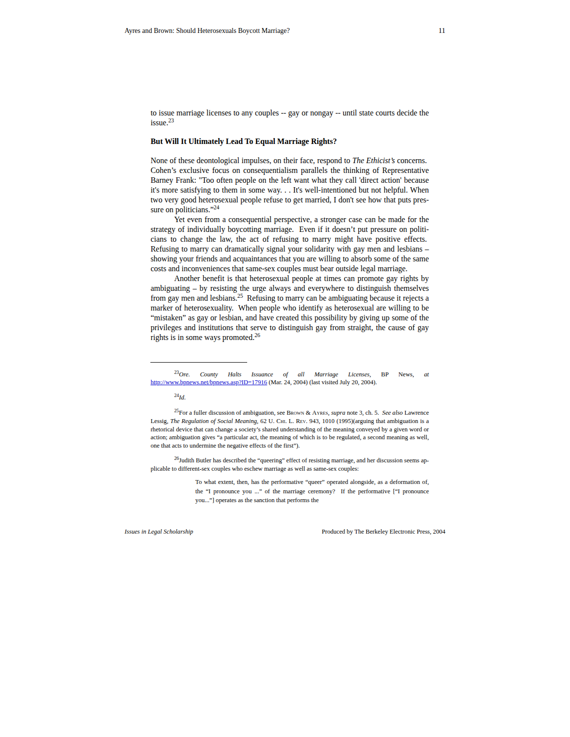Ayres and Brown: Should Heterosexuals Boycott Marriage? 11
to issue marriage licenses to any couples -- gay or nongay -- until state courts decide the issue.23
But Will It Ultimately Lead To Equal Marriage Rights?
None of these deontological impulses, on their face, respond to The Ethicist’s concerns. Cohen’s exclusive focus on consequentialism parallels the thinking of Representative Barney Frank: "Too often people on the left want what they call 'direct action' because it's more satisfying to them in some way. . . It's well-intentioned but not helpful. When two very good heterosexual people refuse to get married, I don't see how that puts pressure on politicians.”24
Yet even from a consequential perspective, a stronger case can be made for the strategy of individually boycotting marriage. Even if it doesn’t put pressure on politicians to change the law, the act of refusing to marry might have positive effects. Refusing to marry can dramatically signal your solidarity with gay men and lesbians – showing your friends and acquaintances that you are willing to absorb some of the same costs and inconveniences that same-sex couples must bear outside legal marriage.
Another benefit is that heterosexual people at times can promote gay rights by ambiguating – by resisting the urge always and everywhere to distinguish themselves from gay men and lesbians.25 Refusing to marry can be ambiguating because it rejects a marker of heterosexuality. When people who identify as heterosexual are willing to be “mistaken” as gay or lesbian, and have created this possibility by giving up some of the privileges and institutions that serve to distinguish gay from straight, the cause of gay rights is in some ways promoted.26
23 Ore. County Halts Issuance of all Marriage Licenses, BP News, at http://www.bpnews.net/bpnews.asp?ID=17916 (Mar. 24, 2004) (last visited July 20, 2004).
24 Id.
25 For a fuller discussion of ambiguation, see Brown & Ayres, supra note 3, ch. 5. See also Lawrence Lessig, The Regulation of Social Meaning, 62 U. Chi. L. Rev. 943, 1010 (1995)(arguing that ambiguation is a rhetorical device that can change a society’s shared understanding of the meaning conveyed by a given word or action; ambiguation gives “a particular act, the meaning of which is to be regulated, a second meaning as well, one that acts to undermine the negative effects of the first”).
26 Judith Butler has described the “queering” effect of resisting marriage, and her discussion seems applicable to different-sex couples who eschew marriage as well as same-sex couples:
To what extent, then, has the performative “queer” operated alongside, as a deformation of, the “I pronounce you ...” of the marriage ceremony? If the performative [“I pronounce you...”] operates as the sanction that performs the
Issues in Legal Scholarship Produced by The Berkeley Electronic Press, 2004